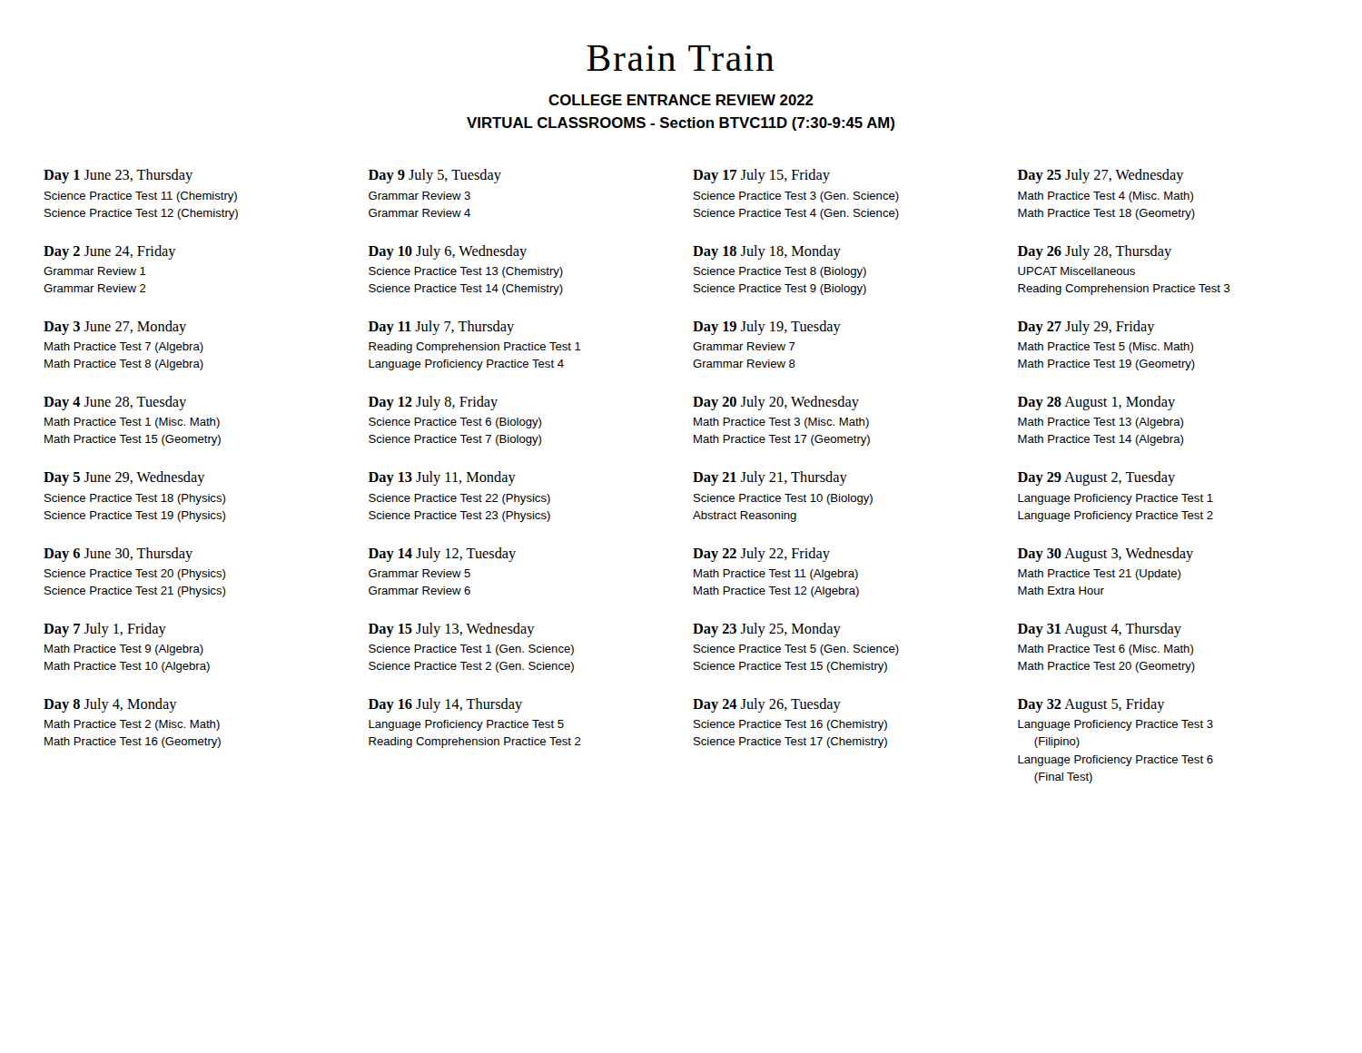Brain Train
COLLEGE ENTRANCE REVIEW 2022
VIRTUAL CLASSROOMS - Section BTVC11D (7:30-9:45 AM)
Day 1 June 23, Thursday
Science Practice Test 11 (Chemistry)
Science Practice Test 12 (Chemistry)
Day 2 June 24, Friday
Grammar Review 1
Grammar Review 2
Day 3 June 27, Monday
Math Practice Test 7 (Algebra)
Math Practice Test 8 (Algebra)
Day 4 June 28, Tuesday
Math Practice Test 1 (Misc. Math)
Math Practice Test 15 (Geometry)
Day 5 June 29, Wednesday
Science Practice Test 18 (Physics)
Science Practice Test 19 (Physics)
Day 6 June 30, Thursday
Science Practice Test 20 (Physics)
Science Practice Test 21 (Physics)
Day 7 July 1, Friday
Math Practice Test 9 (Algebra)
Math Practice Test 10 (Algebra)
Day 8 July 4, Monday
Math Practice Test 2 (Misc. Math)
Math Practice Test 16 (Geometry)
Day 9 July 5, Tuesday
Grammar Review 3
Grammar Review 4
Day 10 July 6, Wednesday
Science Practice Test 13 (Chemistry)
Science Practice Test 14 (Chemistry)
Day 11 July 7, Thursday
Reading Comprehension Practice Test 1
Language Proficiency Practice Test 4
Day 12 July 8, Friday
Science Practice Test 6 (Biology)
Science Practice Test 7 (Biology)
Day 13 July 11, Monday
Science Practice Test 22 (Physics)
Science Practice Test 23 (Physics)
Day 14 July 12, Tuesday
Grammar Review 5
Grammar Review 6
Day 15 July 13, Wednesday
Science Practice Test 1 (Gen. Science)
Science Practice Test 2 (Gen. Science)
Day 16 July 14, Thursday
Language Proficiency Practice Test 5
Reading Comprehension Practice Test 2
Day 17 July 15, Friday
Science Practice Test 3 (Gen. Science)
Science Practice Test 4 (Gen. Science)
Day 18 July 18, Monday
Science Practice Test 8 (Biology)
Science Practice Test 9 (Biology)
Day 19 July 19, Tuesday
Grammar Review 7
Grammar Review 8
Day 20 July 20, Wednesday
Math Practice Test 3 (Misc. Math)
Math Practice Test 17 (Geometry)
Day 21 July 21, Thursday
Science Practice Test 10 (Biology)
Abstract Reasoning
Day 22 July 22, Friday
Math Practice Test 11 (Algebra)
Math Practice Test 12 (Algebra)
Day 23 July 25, Monday
Science Practice Test 5 (Gen. Science)
Science Practice Test 15 (Chemistry)
Day 24 July 26, Tuesday
Science Practice Test 16 (Chemistry)
Science Practice Test 17 (Chemistry)
Day 25 July 27, Wednesday
Math Practice Test 4 (Misc. Math)
Math Practice Test 18 (Geometry)
Day 26 July 28, Thursday
UPCAT Miscellaneous
Reading Comprehension Practice Test 3
Day 27 July 29, Friday
Math Practice Test 5 (Misc. Math)
Math Practice Test 19 (Geometry)
Day 28 August 1, Monday
Math Practice Test 13 (Algebra)
Math Practice Test 14 (Algebra)
Day 29 August 2, Tuesday
Language Proficiency Practice Test 1
Language Proficiency Practice Test 2
Day 30 August 3, Wednesday
Math Practice Test 21 (Update)
Math Extra Hour
Day 31 August 4, Thursday
Math Practice Test 6 (Misc. Math)
Math Practice Test 20 (Geometry)
Day 32 August 5, Friday
Language Proficiency Practice Test 3
(Filipino)
Language Proficiency Practice Test 6
(Final Test)